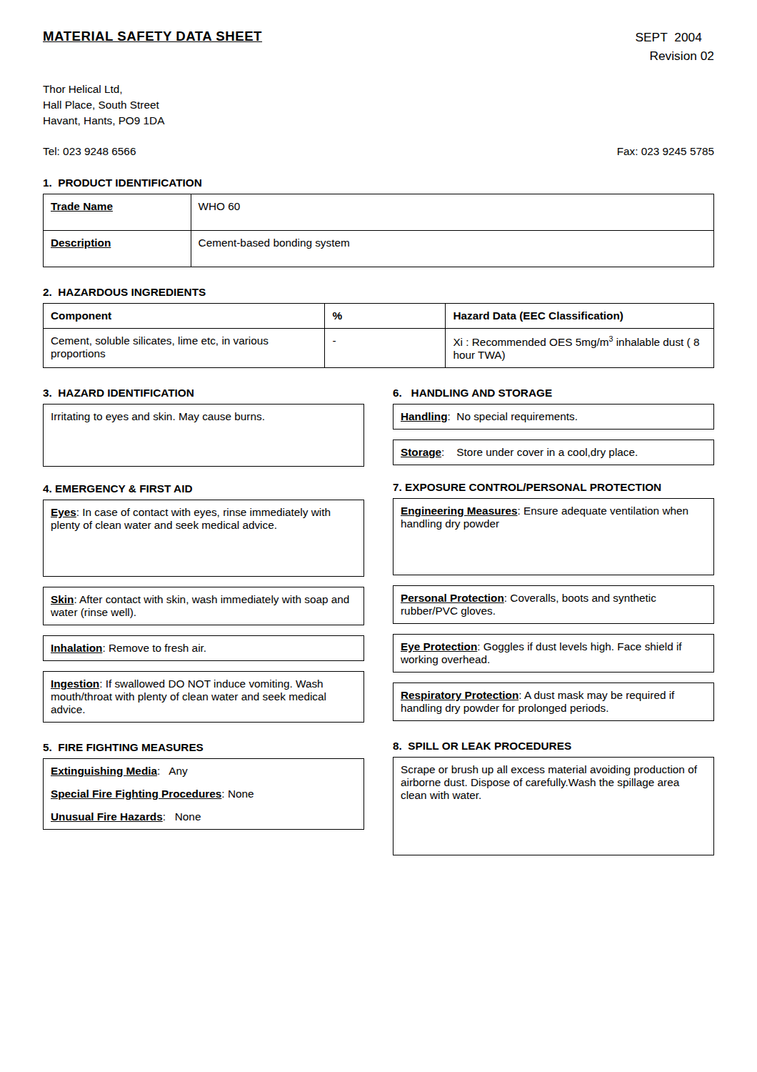MATERIAL SAFETY DATA SHEET
SEPT 2004
Revision 02
Thor Helical Ltd,
Hall Place, South Street
Havant, Hants, PO9 1DA
Tel: 023 9248 6566 Fax: 023 9245 5785
1. PRODUCT IDENTIFICATION
| Trade Name | WHO 60 |
| Description | Cement-based bonding system |
2. HAZARDOUS INGREDIENTS
| Component | % | Hazard Data (EEC Classification) |
| --- | --- | --- |
| Cement, soluble silicates, lime etc, in various proportions | - | Xi : Recommended OES 5mg/m 3 inhalable dust ( 8 hour TWA) |
3. HAZARD IDENTIFICATION
Irritating to eyes and skin. May cause burns.
4. EMERGENCY & FIRST AID
Eyes: In case of contact with eyes, rinse immediately with plenty of clean water and seek medical advice.
Skin: After contact with skin, wash immediately with soap and water (rinse well).
Inhalation: Remove to fresh air.
Ingestion: If swallowed DO NOT induce vomiting. Wash mouth/throat with plenty of clean water and seek medical advice.
5. FIRE FIGHTING MEASURES
Extinguishing Media: Any
Special Fire Fighting Procedures: None
Unusual Fire Hazards: None
6. HANDLING AND STORAGE
Handling: No special requirements.
Storage: Store under cover in a cool,dry place.
7. EXPOSURE CONTROL/PERSONAL PROTECTION
Engineering Measures: Ensure adequate ventilation when handling dry powder
Personal Protection: Coveralls, boots and synthetic rubber/PVC gloves.
Eye Protection: Goggles if dust levels high. Face shield if working overhead.
Respiratory Protection: A dust mask may be required if handling dry powder for prolonged periods.
8. SPILL OR LEAK PROCEDURES
Scrape or brush up all excess material avoiding production of airborne dust. Dispose of carefully.Wash the spillage area clean with water.